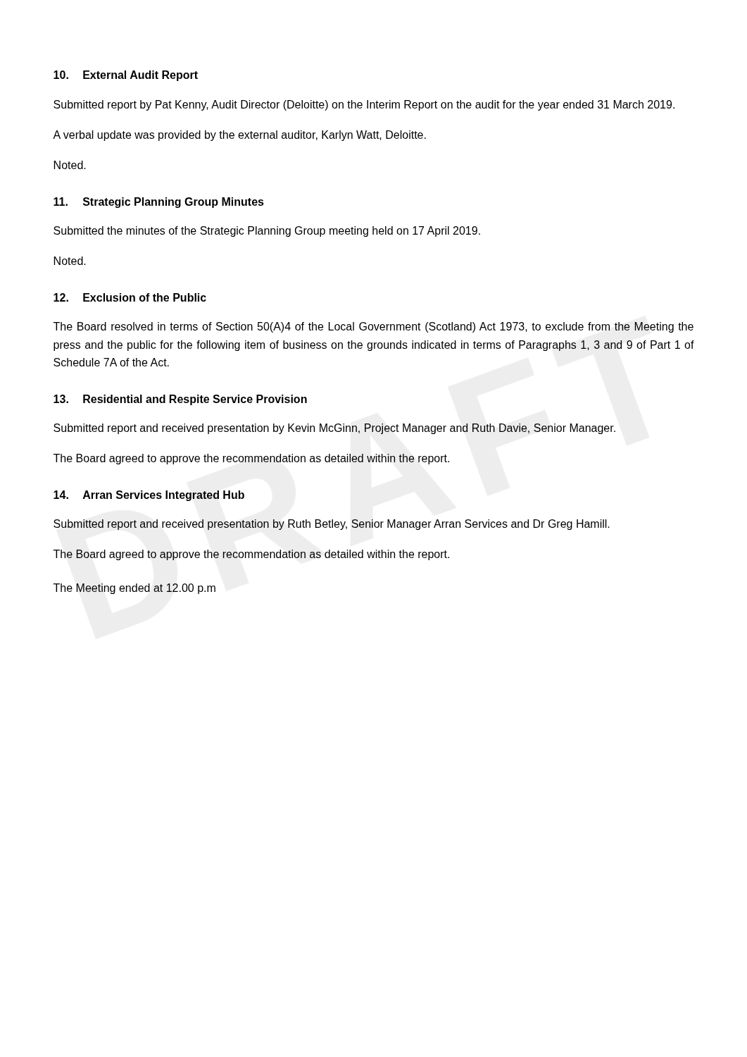DRAFT
10. External Audit Report
Submitted report by Pat Kenny, Audit Director (Deloitte) on the Interim Report on the audit for the year ended 31 March 2019.
A verbal update was provided by the external auditor, Karlyn Watt, Deloitte.
Noted.
11. Strategic Planning Group Minutes
Submitted the minutes of the Strategic Planning Group meeting held on 17 April 2019.
Noted.
12. Exclusion of the Public
The Board resolved in terms of Section 50(A)4 of the Local Government (Scotland) Act 1973, to exclude from the Meeting the press and the public for the following item of business on the grounds indicated in terms of Paragraphs 1, 3 and 9 of Part 1 of Schedule 7A of the Act.
13. Residential and Respite Service Provision
Submitted report and received presentation by Kevin McGinn, Project Manager and Ruth Davie, Senior Manager.
The Board agreed to approve the recommendation as detailed within the report.
14. Arran Services Integrated Hub
Submitted report and received presentation by Ruth Betley, Senior Manager Arran Services and Dr Greg Hamill.
The Board agreed to approve the recommendation as detailed within the report.
The Meeting ended at 12.00 p.m